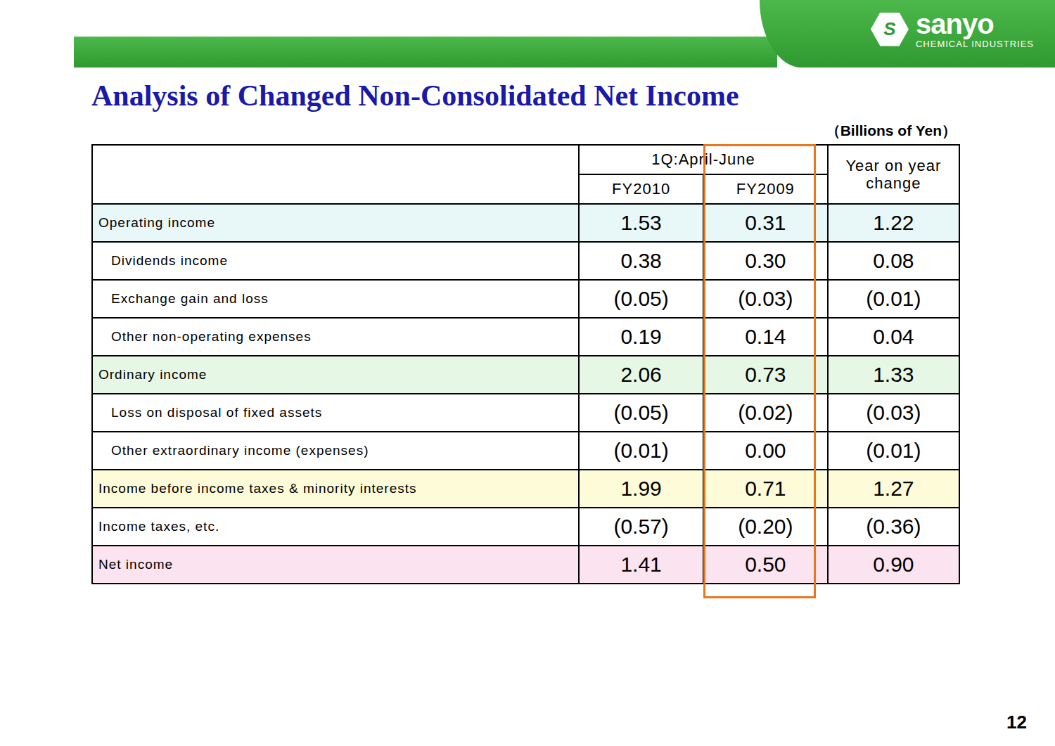S
sanyo
CHEMICAL INDUSTRIES
Analysis of Changed Non-Consolidated Net Income
（Billions of Yen）
| | 1Q:April-June | Year on year change |
| --- | --- | --- |
| FY2010 | FY2009 |
| Operating income | 1.53 | 0.31 | 1.22 |
| Dividends income | 0.38 | 0.30 | 0.08 |
| Exchange gain and loss | (0.05) | (0.03) | (0.01) |
| Other non-operating expenses | 0.19 | 0.14 | 0.04 |
| Ordinary income | 2.06 | 0.73 | 1.33 |
| Loss on disposal of fixed assets | (0.05) | (0.02) | (0.03) |
| Other extraordinary income (expenses) | (0.01) | 0.00 | (0.01) |
| Income before income taxes & minority interests | 1.99 | 0.71 | 1.27 |
| Income taxes, etc. | (0.57) | (0.20) | (0.36) |
| Net income | 1.41 | 0.50 | 0.90 |
12